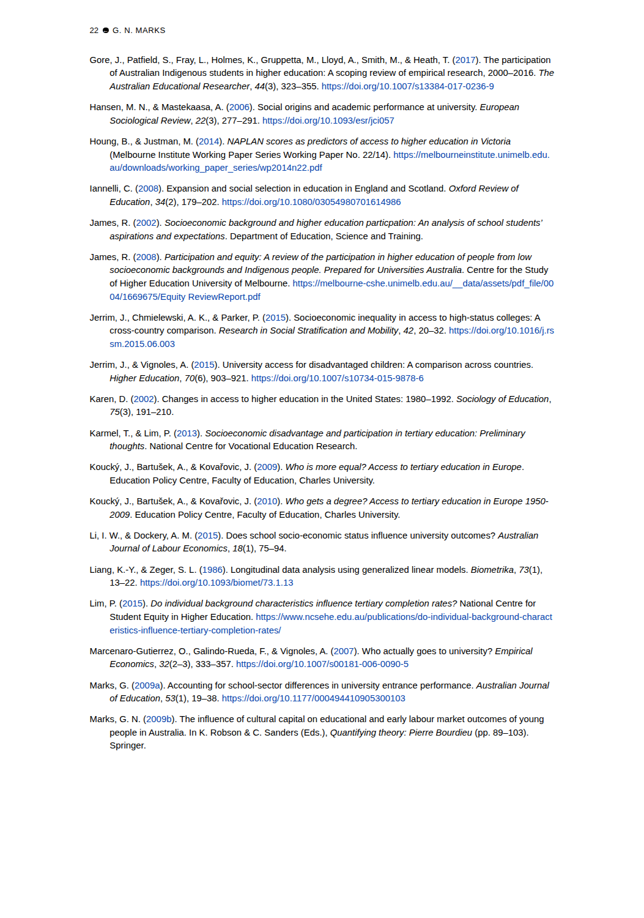22 ← G. N. MARKS
Gore, J., Patfield, S., Fray, L., Holmes, K., Gruppetta, M., Lloyd, A., Smith, M., & Heath, T. (2017). The participation of Australian Indigenous students in higher education: A scoping review of empirical research, 2000–2016. The Australian Educational Researcher, 44(3), 323–355. https://doi.org/10.1007/s13384-017-0236-9
Hansen, M. N., & Mastekaasa, A. (2006). Social origins and academic performance at university. European Sociological Review, 22(3), 277–291. https://doi.org/10.1093/esr/jci057
Houng, B., & Justman, M. (2014). NAPLAN scores as predictors of access to higher education in Victoria (Melbourne Institute Working Paper Series Working Paper No. 22/14). https://melbourneinstitute.unimelb.edu.au/downloads/working_paper_series/wp2014n22.pdf
Iannelli, C. (2008). Expansion and social selection in education in England and Scotland. Oxford Review of Education, 34(2), 179–202. https://doi.org/10.1080/03054980701614986
James, R. (2002). Socioeconomic background and higher education particpation: An analysis of school students’ aspirations and expectations. Department of Education, Science and Training.
James, R. (2008). Participation and equity: A review of the participation in higher education of people from low socioeconomic backgrounds and Indigenous people. Prepared for Universities Australia. Centre for the Study of Higher Education University of Melbourne. https://melbourne-cshe.unimelb.edu.au/__data/assets/pdf_file/0004/1669675/Equity ReviewReport.pdf
Jerrim, J., Chmielewski, A. K., & Parker, P. (2015). Socioeconomic inequality in access to high-status colleges: A cross-country comparison. Research in Social Stratification and Mobility, 42, 20–32. https://doi.org/10.1016/j.rssm.2015.06.003
Jerrim, J., & Vignoles, A. (2015). University access for disadvantaged children: A comparison across countries. Higher Education, 70(6), 903–921. https://doi.org/10.1007/s10734-015-9878-6
Karen, D. (2002). Changes in access to higher education in the United States: 1980–1992. Sociology of Education, 75(3), 191–210.
Karmel, T., & Lim, P. (2013). Socioeconomic disadvantage and participation in tertiary education: Preliminary thoughts. National Centre for Vocational Education Research.
Koucký, J., Bartušek, A., & Kovařovic, J. (2009). Who is more equal? Access to tertiary education in Europe. Education Policy Centre, Faculty of Education, Charles University.
Koucký, J., Bartušek, A., & Kovařovic, J. (2010). Who gets a degree? Access to tertiary education in Europe 1950-2009. Education Policy Centre, Faculty of Education, Charles University.
Li, I. W., & Dockery, A. M. (2015). Does school socio-economic status influence university outcomes? Australian Journal of Labour Economics, 18(1), 75–94.
Liang, K.-Y., & Zeger, S. L. (1986). Longitudinal data analysis using generalized linear models. Biometrika, 73(1), 13–22. https://doi.org/10.1093/biomet/73.1.13
Lim, P. (2015). Do individual background characteristics influence tertiary completion rates? National Centre for Student Equity in Higher Education. https://www.ncsehe.edu.au/publications/do-individual-background-characteristics-influence-tertiary-completion-rates/
Marcenaro-Gutierrez, O., Galindo-Rueda, F., & Vignoles, A. (2007). Who actually goes to university? Empirical Economics, 32(2–3), 333–357. https://doi.org/10.1007/s00181-006-0090-5
Marks, G. (2009a). Accounting for school-sector differences in university entrance performance. Australian Journal of Education, 53(1), 19–38. https://doi.org/10.1177/000494410905300103
Marks, G. N. (2009b). The influence of cultural capital on educational and early labour market outcomes of young people in Australia. In K. Robson & C. Sanders (Eds.), Quantifying theory: Pierre Bourdieu (pp. 89–103). Springer.